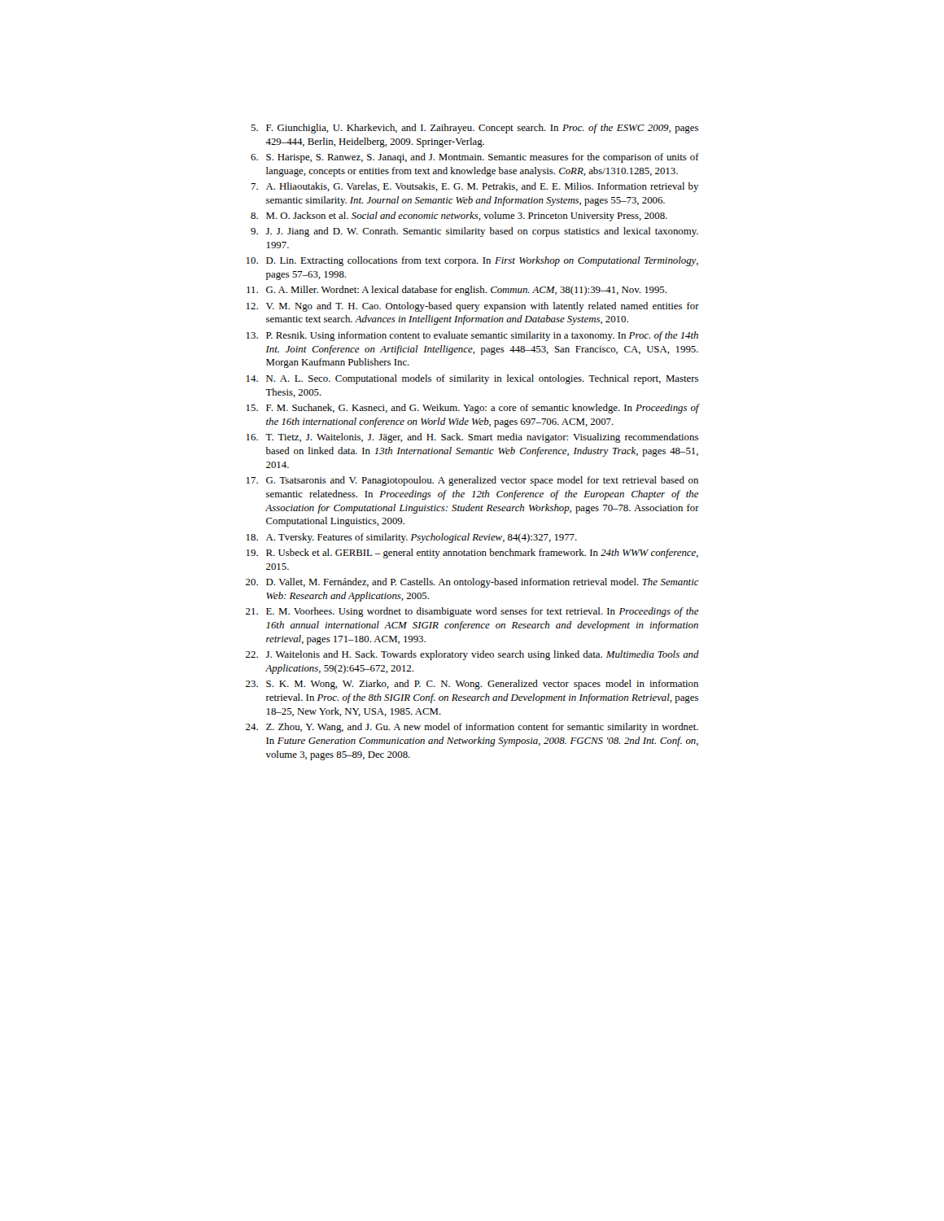5. F. Giunchiglia, U. Kharkevich, and I. Zaihrayeu. Concept search. In Proc. of the ESWC 2009, pages 429–444, Berlin, Heidelberg, 2009. Springer-Verlag.
6. S. Harispe, S. Ranwez, S. Janaqi, and J. Montmain. Semantic measures for the comparison of units of language, concepts or entities from text and knowledge base analysis. CoRR, abs/1310.1285, 2013.
7. A. Hliaoutakis, G. Varelas, E. Voutsakis, E. G. M. Petrakis, and E. E. Milios. Information retrieval by semantic similarity. Int. Journal on Semantic Web and Information Systems, pages 55–73, 2006.
8. M. O. Jackson et al. Social and economic networks, volume 3. Princeton University Press, 2008.
9. J. J. Jiang and D. W. Conrath. Semantic similarity based on corpus statistics and lexical taxonomy. 1997.
10. D. Lin. Extracting collocations from text corpora. In First Workshop on Computational Terminology, pages 57–63, 1998.
11. G. A. Miller. Wordnet: A lexical database for english. Commun. ACM, 38(11):39–41, Nov. 1995.
12. V. M. Ngo and T. H. Cao. Ontology-based query expansion with latently related named entities for semantic text search. Advances in Intelligent Information and Database Systems, 2010.
13. P. Resnik. Using information content to evaluate semantic similarity in a taxonomy. In Proc. of the 14th Int. Joint Conference on Artificial Intelligence, pages 448–453, San Francisco, CA, USA, 1995. Morgan Kaufmann Publishers Inc.
14. N. A. L. Seco. Computational models of similarity in lexical ontologies. Technical report, Masters Thesis, 2005.
15. F. M. Suchanek, G. Kasneci, and G. Weikum. Yago: a core of semantic knowledge. In Proceedings of the 16th international conference on World Wide Web, pages 697–706. ACM, 2007.
16. T. Tietz, J. Waitelonis, J. Jäger, and H. Sack. Smart media navigator: Visualizing recommendations based on linked data. In 13th International Semantic Web Conference, Industry Track, pages 48–51, 2014.
17. G. Tsatsaronis and V. Panagiotopoulou. A generalized vector space model for text retrieval based on semantic relatedness. In Proceedings of the 12th Conference of the European Chapter of the Association for Computational Linguistics: Student Research Workshop, pages 70–78. Association for Computational Linguistics, 2009.
18. A. Tversky. Features of similarity. Psychological Review, 84(4):327, 1977.
19. R. Usbeck et al. GERBIL – general entity annotation benchmark framework. In 24th WWW conference, 2015.
20. D. Vallet, M. Fernández, and P. Castells. An ontology-based information retrieval model. The Semantic Web: Research and Applications, 2005.
21. E. M. Voorhees. Using wordnet to disambiguate word senses for text retrieval. In Proceedings of the 16th annual international ACM SIGIR conference on Research and development in information retrieval, pages 171–180. ACM, 1993.
22. J. Waitelonis and H. Sack. Towards exploratory video search using linked data. Multimedia Tools and Applications, 59(2):645–672, 2012.
23. S. K. M. Wong, W. Ziarko, and P. C. N. Wong. Generalized vector spaces model in information retrieval. In Proc. of the 8th SIGIR Conf. on Research and Development in Information Retrieval, pages 18–25, New York, NY, USA, 1985. ACM.
24. Z. Zhou, Y. Wang, and J. Gu. A new model of information content for semantic similarity in wordnet. In Future Generation Communication and Networking Symposia, 2008. FGCNS '08. 2nd Int. Conf. on, volume 3, pages 85–89, Dec 2008.